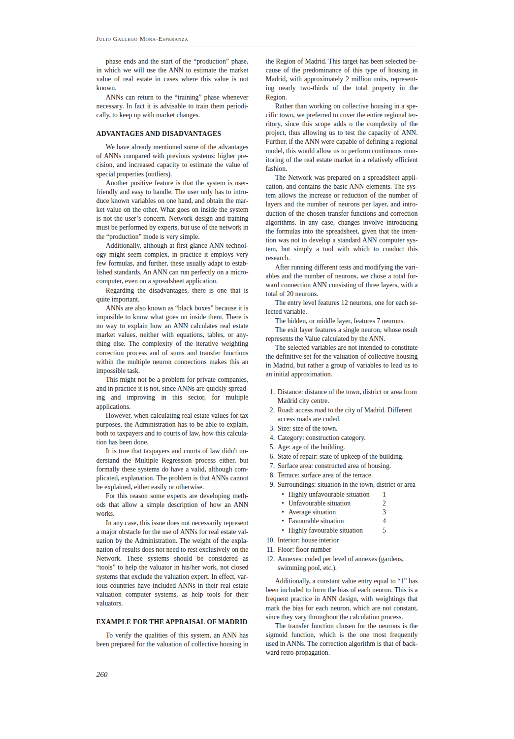Julio Gallego Mora-Esperanza
phase ends and the start of the “production” phase, in which we will use the ANN to estimate the market value of real estate in cases where this value is not known.
ANNs can return to the “training” phase whenever necessary. In fact it is advisable to train them periodically, to keep up with market changes.
ADVANTAGES AND DISADVANTAGES
We have already mentioned some of the advantages of ANNs compared with previous systems: higher precision, and increased capacity to estimate the value of special properties (outliers).
Another positive feature is that the system is user-friendly and easy to handle. The user only has to introduce known variables on one hand, and obtain the market value on the other. What goes on inside the system is not the user’s concern. Network design and training must be performed by experts, but use of the network in the “production” mode is very simple.
Additionally, although at first glance ANN technology might seem complex, in practice it employs very few formulas, and further, these usually adapt to established standards. An ANN can run perfectly on a micro-computer, even on a spreadsheet application.
Regarding the disadvantages, there is one that is quite important.
ANNs are also known as “black boxes” because it is imposible to know what goes on inside them. There is no way to explain how an ANN calculates real estate market values, neither with equations, tables, or anything else. The complexity of the iterative weighting correction process and of sums and transfer functions within the multiple neuron connections makes this an impossible task.
This might not be a problem for private companies, and in practice it is not, since ANNs are quickly spreading and improving in this sector, for multiple applications.
However, when calculating real estate values for tax purposes, the Administration has to be able to explain, both to taxpayers and to courts of law, how this calculation has been done.
It is true that taxpayers and courts of law didn't understand the Multiple Regression process either, but formally these systems do have a valid, although complicated, explanation. The problem is that ANNs cannot be explained, either easily or otherwise.
For this reason some experts are developing methods that allow a simple description of how an ANN works.
In any case, this issue does not necessarily represent a major obstacle for the use of ANNs for real estate valuation by the Administration. The weight of the explanation of results does not need to rest exclusively on the Network. These systems should be considered as “tools” to help the valuator in his/her work, not closed systems that exclude the valuation expert. In effect, various countries have included ANNs in their real estate valuation computer systems, as help tools for their valuators.
EXAMPLE FOR THE APPRAISAL OF MADRID
To verify the qualities of this system, an ANN has been prepared for the valuation of collective housing in the Region of Madrid. This target has been selected because of the predominance of this type of housing in Madrid, with approximately 2 million units, representing nearly two-thirds of the total property in the Region.
Rather than working on collective housing in a specific town, we preferred to cover the entire regional territory, since this scope adds o the complexity of the project, thus allowing us to test the capacity of ANN. Further, if the ANN were capable of defining a regional model, this would allow us to perform continuous monitoring of the real estate market in a relatively efficient fashion.
The Network was prepared on a spreadsheet application, and contains the basic ANN elements. The system allows the increase or reduction of the number of layers and the number of neurons per layer, and introduction of the chosen transfer functions and correction algorithms. In any case, changes involve introducing the formulas into the spreadsheet, given that the intention was not to develop a standard ANN computer system, but simply a tool with which to conduct this research.
After running different tests and modifying the variables and the number of neurons, we chose a total forward connection ANN consisting of three layers, with a total of 20 neurons.
The entry level features 12 neurons, one for each selected variable.
The hidden, or middle layer, features 7 neurons.
The exit layer features a single neuron, whose result represents the Value calculated by the ANN.
The selected variables are not intended to constitute the definitive set for the valuation of collective housing in Madrid, but rather a group of variables to lead us to an initial approximation.
Distance: distance of the town, district or area from Madrid city centre.
Road: access road to the city of Madrid. Different access roads are coded.
Size: size of the town.
Category: construction category.
Age: age of the building.
State of repair: state of upkeep of the building.
Surface area: constructed area of housing.
Terrace: surface area of the terrace.
Surroundings: situation in the town, district or area
Highly unfavourable situation 1
Unfavourable situation 2
Average situation 3
Favourable situation 4
Highly favourable situation 5
Interior: house interior
Floor: floor number
Annexes: coded per level of annexes (gardens, swimming pool, etc.).
Additionally, a constant value entry equal to “1” has been included to form the bias of each neuron. This is a frequent practice in ANN design, with weightings that mark the bias for each neuron, which are not constant, since they vary throughout the calculation process.
The transfer function chosen for the neurons is the sigmoid function, which is the one most frequently used in ANNs. The correction algorithm is that of backward retro-propagation.
260